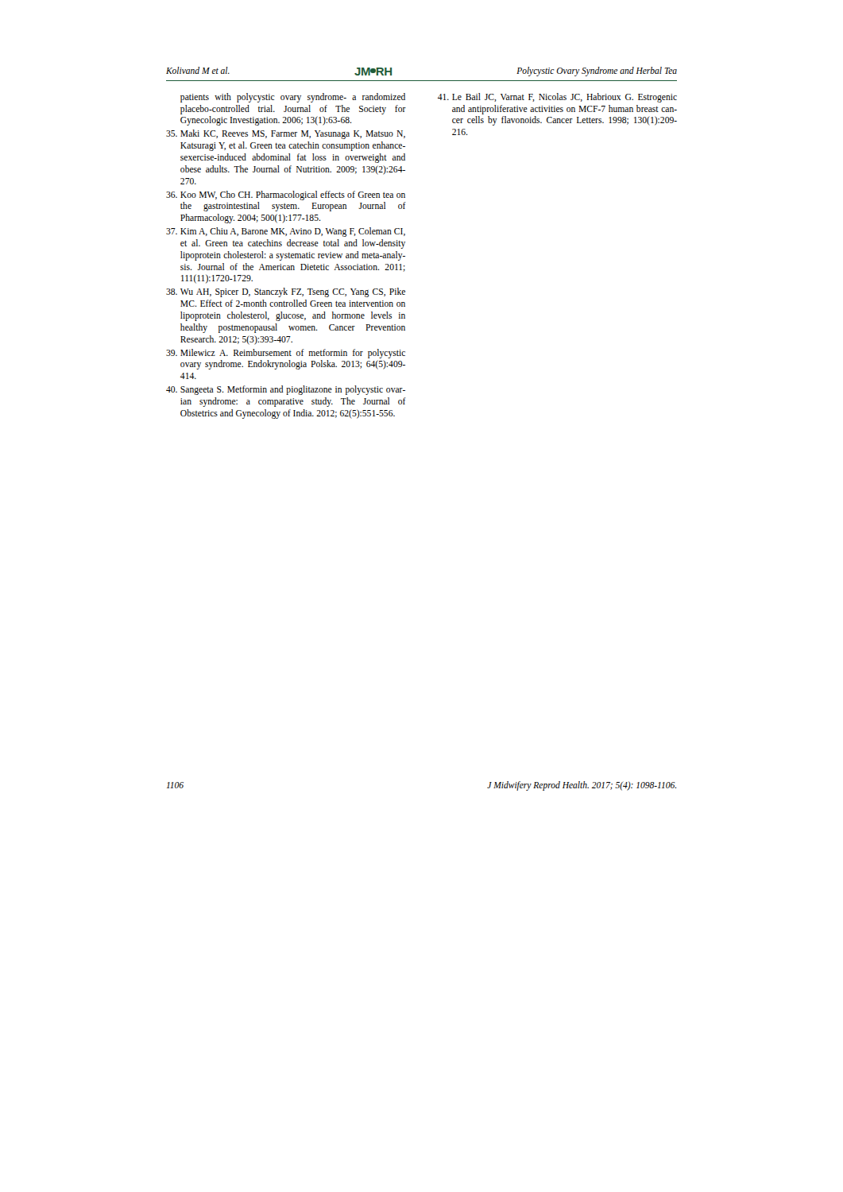Kolivand M et al.
JM RH
Polycystic Ovary Syndrome and Herbal Tea
patients with polycystic ovary syndrome- a randomized placebo-controlled trial. Journal of The Society for Gynecologic Investigation. 2006; 13(1):63-68.
35. Maki KC, Reeves MS, Farmer M, Yasunaga K, Matsuo N, Katsuragi Y, et al. Green tea catechin consumption enhancesexercise-induced abdominal fat loss in overweight and obese adults. The Journal of Nutrition. 2009; 139(2):264-270.
36. Koo MW, Cho CH. Pharmacological effects of Green tea on the gastrointestinal system. European Journal of Pharmacology. 2004; 500(1):177-185.
37. Kim A, Chiu A, Barone MK, Avino D, Wang F, Coleman CI, et al. Green tea catechins decrease total and low-density lipoprotein cholesterol: a systematic review and meta-analysis. Journal of the American Dietetic Association. 2011; 111(11):1720-1729.
38. Wu AH, Spicer D, Stanczyk FZ, Tseng CC, Yang CS, Pike MC. Effect of 2-month controlled Green tea intervention on lipoprotein cholesterol, glucose, and hormone levels in healthy postmenopausal women. Cancer Prevention Research. 2012; 5(3):393-407.
39. Milewicz A. Reimbursement of metformin for polycystic ovary syndrome. Endokrynologia Polska. 2013; 64(5):409-414.
40. Sangeeta S. Metformin and pioglitazone in polycystic ovarian syndrome: a comparative study. The Journal of Obstetrics and Gynecology of India. 2012; 62(5):551-556.
41. Le Bail JC, Varnat F, Nicolas JC, Habrioux G. Estrogenic and antiproliferative activities on MCF-7 human breast cancer cells by flavonoids. Cancer Letters. 1998; 130(1):209-216.
1106
J Midwifery Reprod Health. 2017; 5(4): 1098-1106.